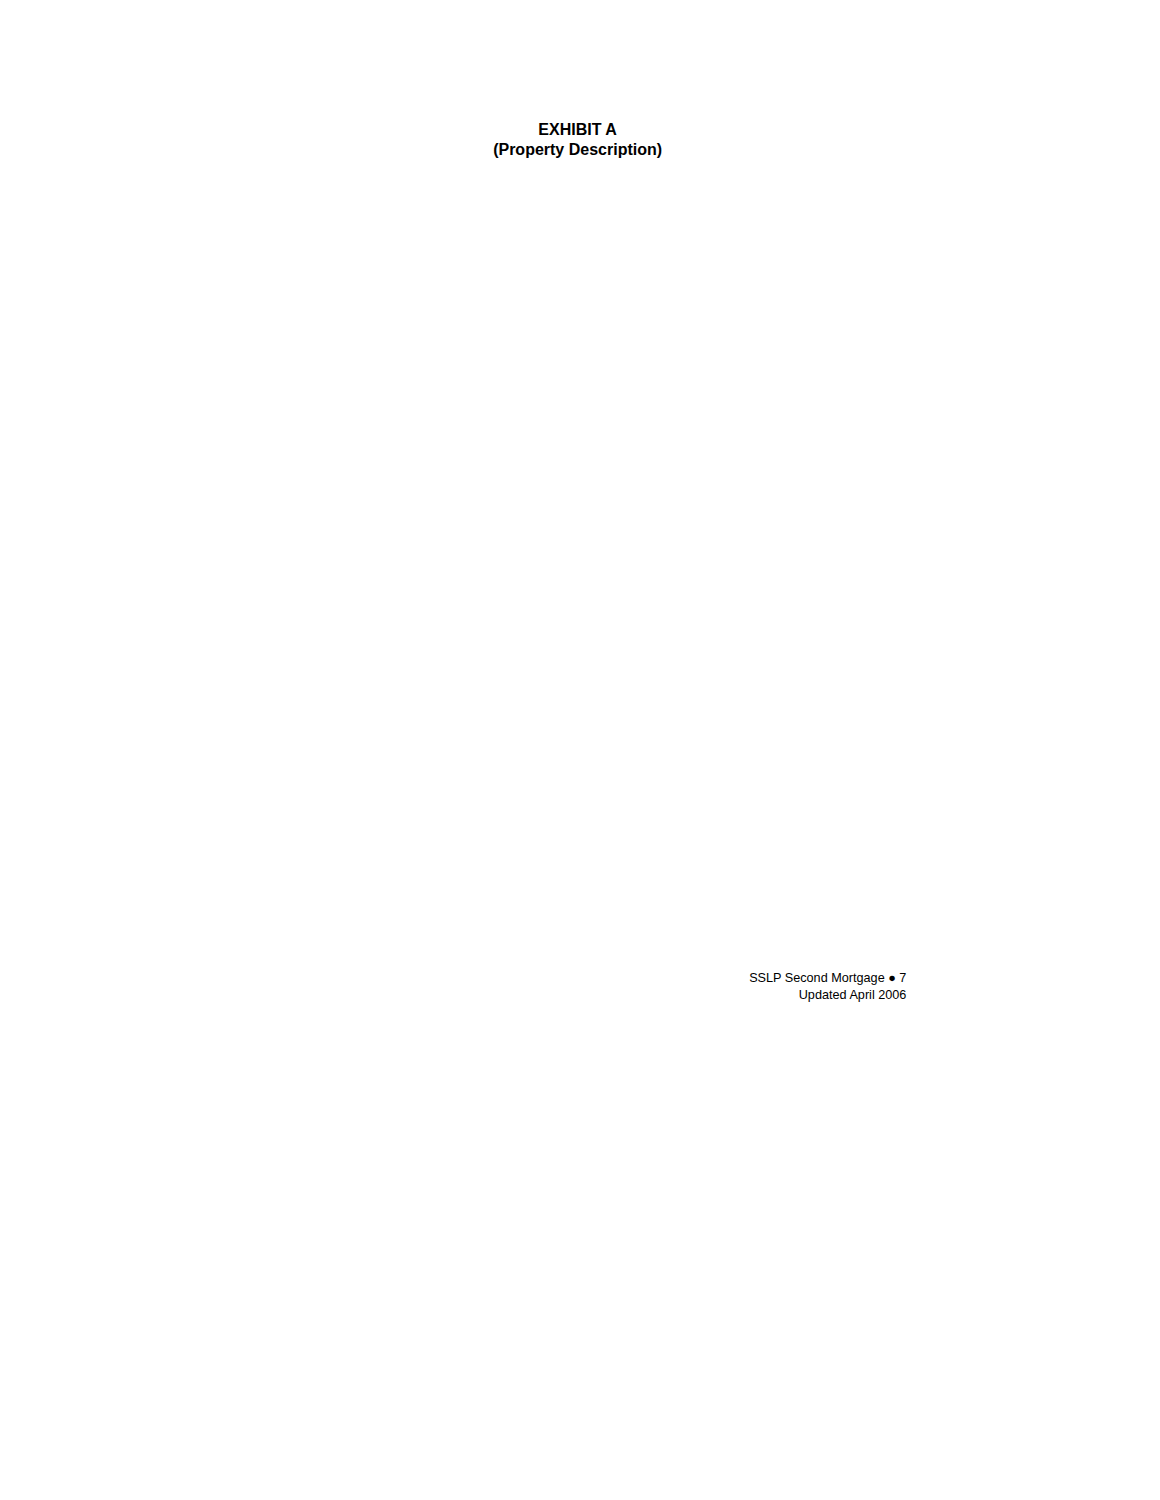EXHIBIT A (Property Description)
SSLP Second Mortgage ● 7 Updated April 2006